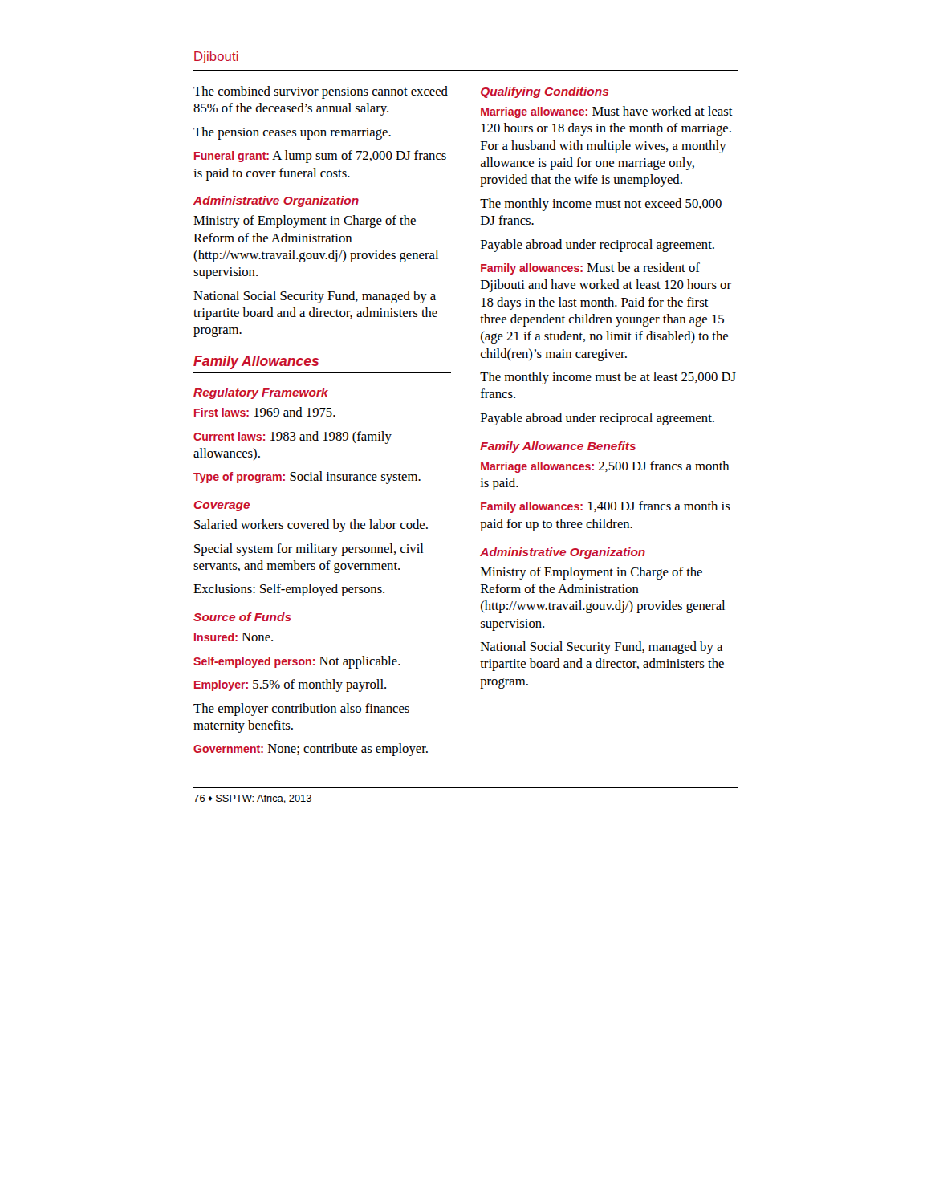Djibouti
The combined survivor pensions cannot exceed 85% of the deceased’s annual salary.
The pension ceases upon remarriage.
Funeral grant: A lump sum of 72,000 DJ francs is paid to cover funeral costs.
Administrative Organization
Ministry of Employment in Charge of the Reform of the Administration (http://www.travail.gouv.dj/) provides general supervision.
National Social Security Fund, managed by a tripartite board and a director, administers the program.
Family Allowances
Regulatory Framework
First laws: 1969 and 1975.
Current laws: 1983 and 1989 (family allowances).
Type of program: Social insurance system.
Coverage
Salaried workers covered by the labor code.
Special system for military personnel, civil servants, and members of government.
Exclusions: Self-employed persons.
Source of Funds
Insured: None.
Self-employed person: Not applicable.
Employer: 5.5% of monthly payroll.
The employer contribution also finances maternity benefits.
Government: None; contribute as employer.
Qualifying Conditions
Marriage allowance: Must have worked at least 120 hours or 18 days in the month of marriage. For a husband with multiple wives, a monthly allowance is paid for one marriage only, provided that the wife is unemployed.
The monthly income must not exceed 50,000 DJ francs.
Payable abroad under reciprocal agreement.
Family allowances: Must be a resident of Djibouti and have worked at least 120 hours or 18 days in the last month. Paid for the first three dependent children younger than age 15 (age 21 if a student, no limit if disabled) to the child(ren)’s main caregiver.
The monthly income must be at least 25,000 DJ francs.
Payable abroad under reciprocal agreement.
Family Allowance Benefits
Marriage allowances: 2,500 DJ francs a month is paid.
Family allowances: 1,400 DJ francs a month is paid for up to three children.
Administrative Organization
Ministry of Employment in Charge of the Reform of the Administration (http://www.travail.gouv.dj/) provides general supervision.
National Social Security Fund, managed by a tripartite board and a director, administers the program.
76 ♦ SSPTW: Africa, 2013